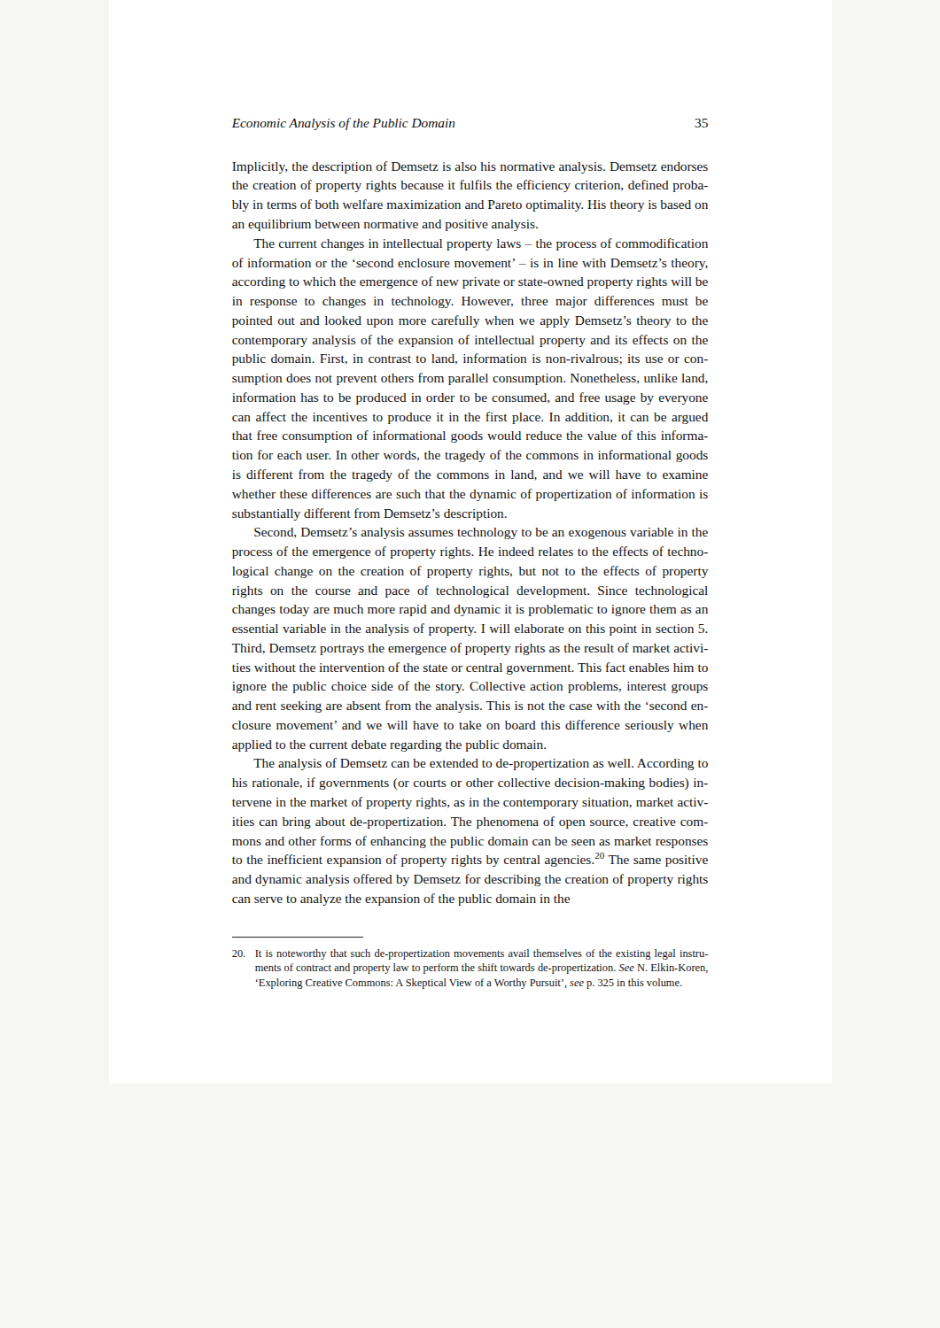Economic Analysis of the Public Domain 35
Implicitly, the description of Demsetz is also his normative analysis. Demsetz endorses the creation of property rights because it fulfils the efficiency criterion, defined probably in terms of both welfare maximization and Pareto optimality. His theory is based on an equilibrium between normative and positive analysis.
The current changes in intellectual property laws – the process of commodification of information or the ‘second enclosure movement’ – is in line with Demsetz’s theory, according to which the emergence of new private or state-owned property rights will be in response to changes in technology. However, three major differences must be pointed out and looked upon more carefully when we apply Demsetz’s theory to the contemporary analysis of the expansion of intellectual property and its effects on the public domain. First, in contrast to land, information is non-rivalrous; its use or consumption does not prevent others from parallel consumption. Nonetheless, unlike land, information has to be produced in order to be consumed, and free usage by everyone can affect the incentives to produce it in the first place. In addition, it can be argued that free consumption of informational goods would reduce the value of this information for each user. In other words, the tragedy of the commons in informational goods is different from the tragedy of the commons in land, and we will have to examine whether these differences are such that the dynamic of propertization of information is substantially different from Demsetz’s description.
Second, Demsetz’s analysis assumes technology to be an exogenous variable in the process of the emergence of property rights. He indeed relates to the effects of technological change on the creation of property rights, but not to the effects of property rights on the course and pace of technological development. Since technological changes today are much more rapid and dynamic it is problematic to ignore them as an essential variable in the analysis of property. I will elaborate on this point in section 5. Third, Demsetz portrays the emergence of property rights as the result of market activities without the intervention of the state or central government. This fact enables him to ignore the public choice side of the story. Collective action problems, interest groups and rent seeking are absent from the analysis. This is not the case with the ‘second enclosure movement’ and we will have to take on board this difference seriously when applied to the current debate regarding the public domain.
The analysis of Demsetz can be extended to de-propertization as well. According to his rationale, if governments (or courts or other collective decision-making bodies) intervene in the market of property rights, as in the contemporary situation, market activities can bring about de-propertization. The phenomena of open source, creative commons and other forms of enhancing the public domain can be seen as market responses to the inefficient expansion of property rights by central agencies.20 The same positive and dynamic analysis offered by Demsetz for describing the creation of property rights can serve to analyze the expansion of the public domain in the
20. It is noteworthy that such de-propertization movements avail themselves of the existing legal instruments of contract and property law to perform the shift towards de-propertization. See N. Elkin-Koren, ‘Exploring Creative Commons: A Skeptical View of a Worthy Pursuit’, see p. 325 in this volume.